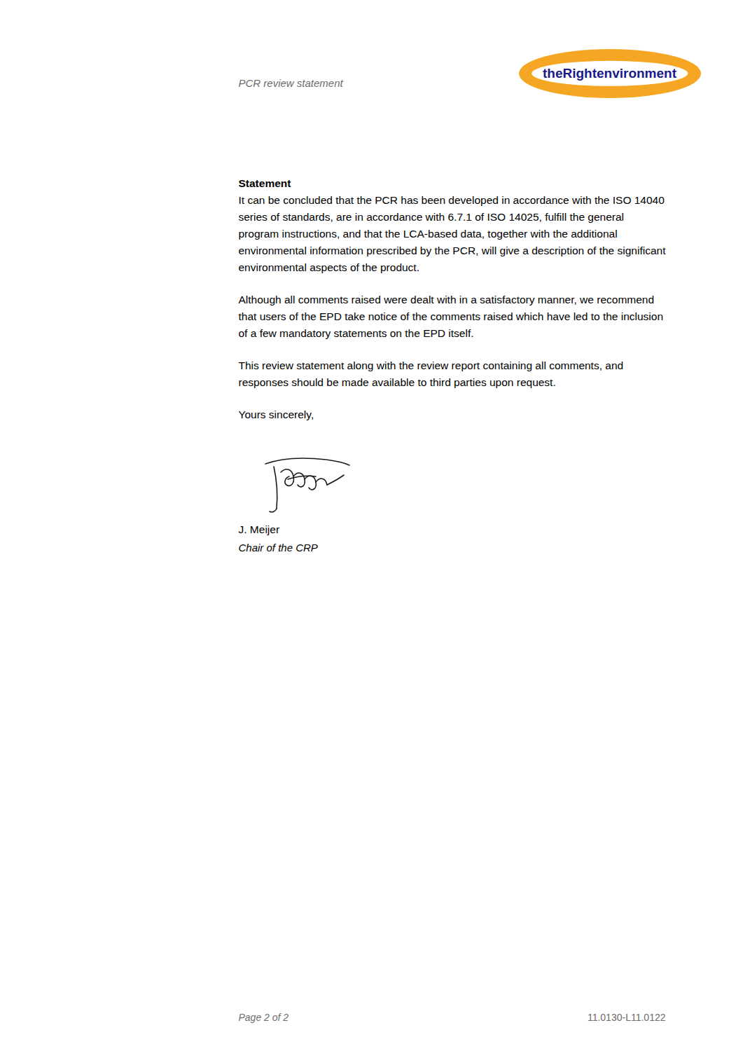PCR review statement
the Right environment
Statement
It can be concluded that the PCR has been developed in accordance with the ISO 14040 series of standards, are in accordance with 6.7.1 of ISO 14025, fulfill the general program instructions, and that the LCA-based data, together with the additional environmental information prescribed by the PCR, will give a description of the significant environmental aspects of the product.
Although all comments raised were dealt with in a satisfactory manner, we recommend that users of the EPD take notice of the comments raised which have led to the inclusion of a few mandatory statements on the EPD itself.
This review statement along with the review report containing all comments, and responses should be made available to third parties upon request.
Yours sincerely,
J. Meijer
Chair of the CRP
Page 2 of 2
11.0130-L11.0122